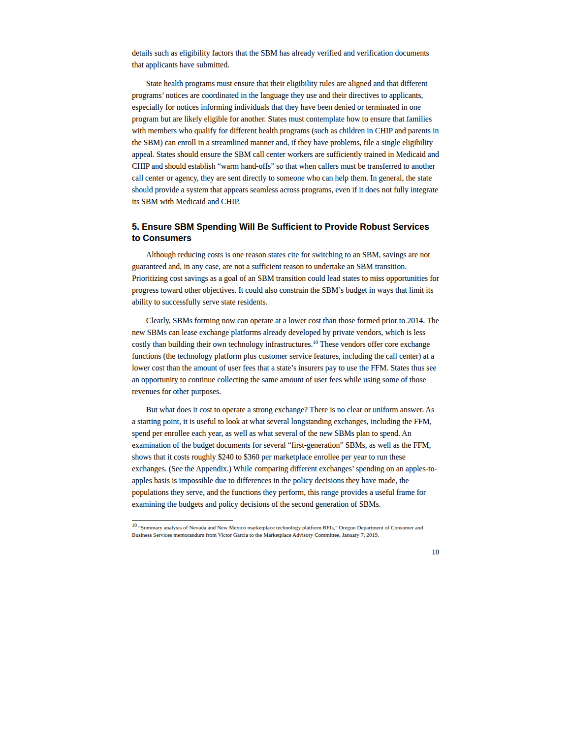details such as eligibility factors that the SBM has already verified and verification documents that applicants have submitted.
State health programs must ensure that their eligibility rules are aligned and that different programs’ notices are coordinated in the language they use and their directives to applicants, especially for notices informing individuals that they have been denied or terminated in one program but are likely eligible for another. States must contemplate how to ensure that families with members who qualify for different health programs (such as children in CHIP and parents in the SBM) can enroll in a streamlined manner and, if they have problems, file a single eligibility appeal. States should ensure the SBM call center workers are sufficiently trained in Medicaid and CHIP and should establish “warm hand-offs” so that when callers must be transferred to another call center or agency, they are sent directly to someone who can help them. In general, the state should provide a system that appears seamless across programs, even if it does not fully integrate its SBM with Medicaid and CHIP.
5. Ensure SBM Spending Will Be Sufficient to Provide Robust Services to Consumers
Although reducing costs is one reason states cite for switching to an SBM, savings are not guaranteed and, in any case, are not a sufficient reason to undertake an SBM transition. Prioritizing cost savings as a goal of an SBM transition could lead states to miss opportunities for progress toward other objectives. It could also constrain the SBM’s budget in ways that limit its ability to successfully serve state residents.
Clearly, SBMs forming now can operate at a lower cost than those formed prior to 2014. The new SBMs can lease exchange platforms already developed by private vendors, which is less costly than building their own technology infrastructures.10 These vendors offer core exchange functions (the technology platform plus customer service features, including the call center) at a lower cost than the amount of user fees that a state’s insurers pay to use the FFM. States thus see an opportunity to continue collecting the same amount of user fees while using some of those revenues for other purposes.
But what does it cost to operate a strong exchange? There is no clear or uniform answer. As a starting point, it is useful to look at what several longstanding exchanges, including the FFM, spend per enrollee each year, as well as what several of the new SBMs plan to spend. An examination of the budget documents for several “first-generation” SBMs, as well as the FFM, shows that it costs roughly $240 to $360 per marketplace enrollee per year to run these exchanges. (See the Appendix.) While comparing different exchanges’ spending on an apples-to-apples basis is impossible due to differences in the policy decisions they have made, the populations they serve, and the functions they perform, this range provides a useful frame for examining the budgets and policy decisions of the second generation of SBMs.
10 “Summary analysis of Nevada and New Mexico marketplace technology platform RFIs,” Oregon Department of Consumer and Business Services memorandum from Victor Garcia to the Marketplace Advisory Committee, January 7, 2019.
10